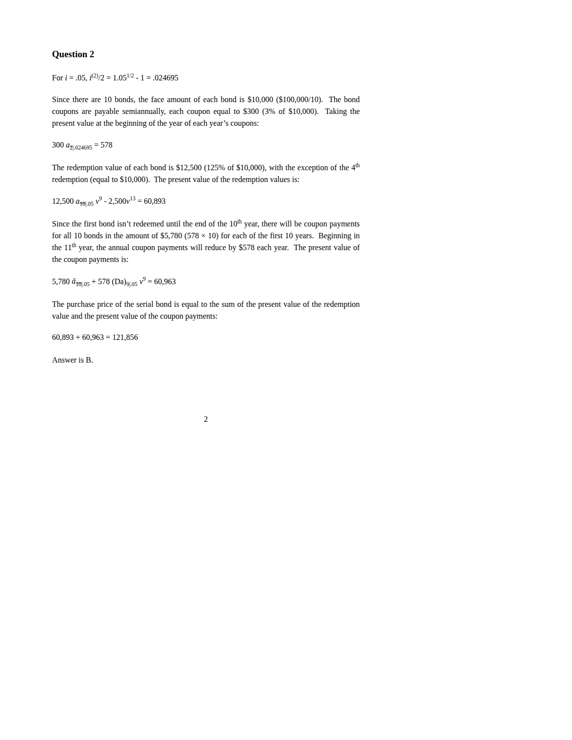Question 2
For i = .05, i(2)/2 = 1.051/2 - 1 = .024695
Since there are 10 bonds, the face amount of each bond is $10,000 ($100,000/10). The bond coupons are payable semiannually, each coupon equal to $300 (3% of $10,000). Taking the present value at the beginning of the year of each year’s coupons:
300 a 2|.024695 = 578
The redemption value of each bond is $12,500 (125% of $10,000), with the exception of the 4th redemption (equal to $10,000). The present value of the redemption values is:
12,500 a 10|.05 v9 - 2,500v13 = 60,893
Since the first bond isn’t redeemed until the end of the 10th year, there will be coupon payments for all 10 bonds in the amount of $5,780 (578 × 10) for each of the first 10 years. Beginning in the 11th year, the annual coupon payments will reduce by $578 each year. The present value of the coupon payments is:
5,780 ä 10|.05 + 578 (Da)9|.05 v9 = 60,963
The purchase price of the serial bond is equal to the sum of the present value of the redemption value and the present value of the coupon payments:
60,893 + 60,963 = 121,856
Answer is B.
2